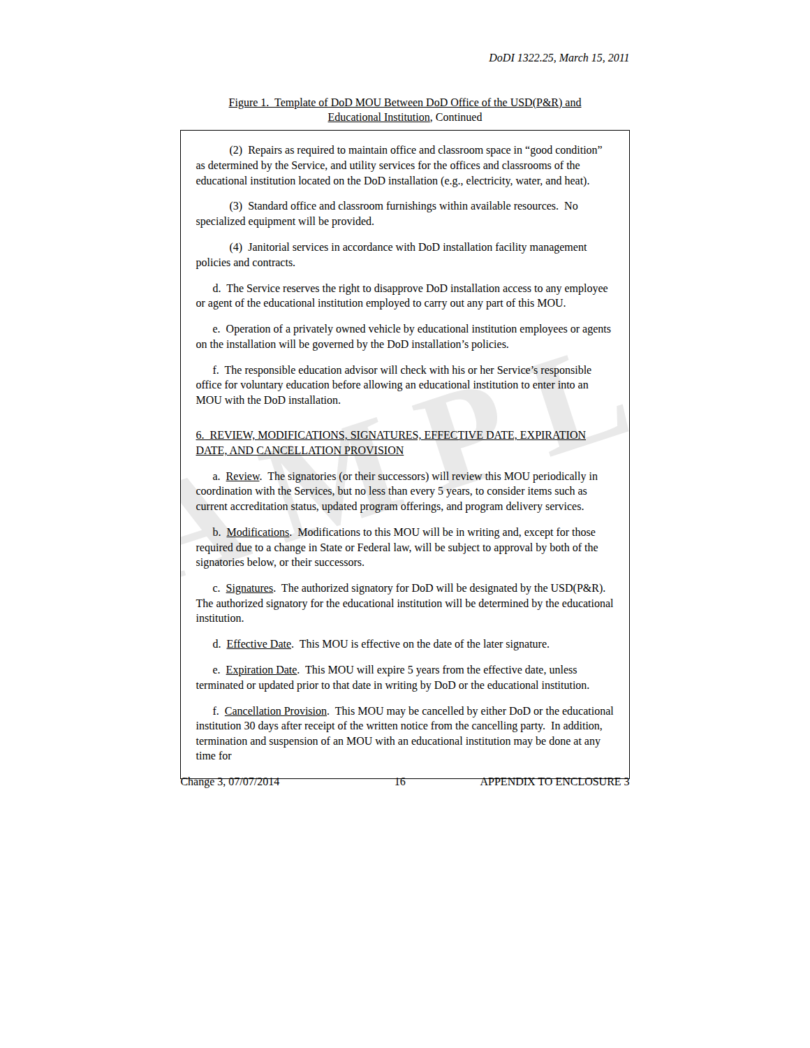DoDI 1322.25, March 15, 2011
Figure 1. Template of DoD MOU Between DoD Office of the USD(P&R) and Educational Institution, Continued
SAMPLE
(2) Repairs as required to maintain office and classroom space in “good condition” as determined by the Service, and utility services for the offices and classrooms of the educational institution located on the DoD installation (e.g., electricity, water, and heat).
(3) Standard office and classroom furnishings within available resources. No specialized equipment will be provided.
(4) Janitorial services in accordance with DoD installation facility management policies and contracts.
d. The Service reserves the right to disapprove DoD installation access to any employee or agent of the educational institution employed to carry out any part of this MOU.
e. Operation of a privately owned vehicle by educational institution employees or agents on the installation will be governed by the DoD installation’s policies.
f. The responsible education advisor will check with his or her Service’s responsible office for voluntary education before allowing an educational institution to enter into an MOU with the DoD installation.
6. REVIEW, MODIFICATIONS, SIGNATURES, EFFECTIVE DATE, EXPIRATION DATE, AND CANCELLATION PROVISION
a. Review. The signatories (or their successors) will review this MOU periodically in coordination with the Services, but no less than every 5 years, to consider items such as current accreditation status, updated program offerings, and program delivery services.
b. Modifications. Modifications to this MOU will be in writing and, except for those required due to a change in State or Federal law, will be subject to approval by both of the signatories below, or their successors.
c. Signatures. The authorized signatory for DoD will be designated by the USD(P&R). The authorized signatory for the educational institution will be determined by the educational institution.
d. Effective Date. This MOU is effective on the date of the later signature.
e. Expiration Date. This MOU will expire 5 years from the effective date, unless terminated or updated prior to that date in writing by DoD or the educational institution.
f. Cancellation Provision. This MOU may be cancelled by either DoD or the educational institution 30 days after receipt of the written notice from the cancelling party. In addition, termination and suspension of an MOU with an educational institution may be done at any time for
Change 3, 07/07/2014
16
APPENDIX TO ENCLOSURE 3